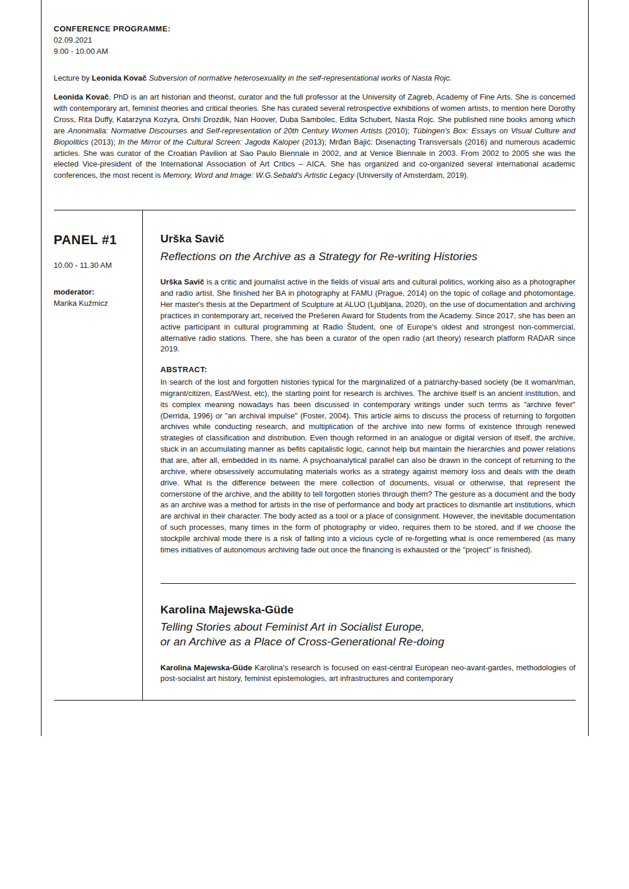CONFERENCE PROGRAMME: 02.09.2021 9.00 - 10.00 AM
Lecture by Leonida Kovač Subversion of normative heterosexuality in the self-representational works of Nasta Rojc.
Leonida Kovač, PhD is an art historian and theorist, curator and the full professor at the University of Zagreb, Academy of Fine Arts. She is concerned with contemporary art, feminist theories and critical theories. She has curated several retrospective exhibitions of women artists, to mention here Dorothy Cross, Rita Duffy, Katarzyna Kozyra, Orshi Drozdik, Nan Hoover, Duba Sambolec, Edita Schubert, Nasta Rojc. She published nine books among which are Anonimalia: Normative Discourses and Self-representation of 20th Century Women Artists (2010); Tübingen's Box: Essays on Visual Culture and Biopolitics (2013); In the Mirror of the Cultural Screen: Jagoda Kaloper (2013); Mrđan Bajić: Disenacting Transversals (2016) and numerous academic articles. She was curator of the Croatian Pavilion at Sao Paulo Biennale in 2002, and at Venice Biennale in 2003. From 2002 to 2005 she was the elected Vice-president of the International Association of Art Critics – AICA. She has organized and co-organized several international academic conferences, the most recent is Memory, Word and Image: W.G.Sebald's Artistic Legacy (University of Amsterdam, 2019).
PANEL #1
10.00 - 11.30 AM
moderator:
Marika Kuźmicz
Urška Savič
Reflections on the Archive as a Strategy for Re-writing Histories
Urška Savič is a critic and journalist active in the fields of visual arts and cultural politics, working also as a photographer and radio artist. She finished her BA in photography at FAMU (Prague, 2014) on the topic of collage and photomontage. Her master's thesis at the Department of Sculpture at ALUO (Ljubljana, 2020), on the use of documentation and archiving practices in contemporary art, received the Prešeren Award for Students from the Academy. Since 2017, she has been an active participant in cultural programming at Radio Študent, one of Europe's oldest and strongest non-commercial, alternative radio stations. There, she has been a curator of the open radio (art theory) research platform RADAR since 2019.
ABSTRACT:
In search of the lost and forgotten histories typical for the marginalized of a patriarchy-based society (be it woman/man, migrant/citizen, East/West, etc), the starting point for research is archives. The archive itself is an ancient institution, and its complex meaning nowadays has been discussed in contemporary writings under such terms as "archive fever" (Derrida, 1996) or "an archival impulse" (Foster, 2004). This article aims to discuss the process of returning to forgotten archives while conducting research, and multiplication of the archive into new forms of existence through renewed strategies of classification and distribution. Even though reformed in an analogue or digital version of itself, the archive, stuck in an accumulating manner as befits capitalistic logic, cannot help but maintain the hierarchies and power relations that are, after all, embedded in its name. A psychoanalytical parallel can also be drawn in the concept of returning to the archive, where obsessively accumulating materials works as a strategy against memory loss and deals with the death drive. What is the difference between the mere collection of documents, visual or otherwise, that represent the cornerstone of the archive, and the ability to tell forgotten stories through them? The gesture as a document and the body as an archive was a method for artists in the rise of performance and body art practices to dismantle art institutions, which are archival in their character. The body acted as a tool or a place of consignment. However, the inevitable documentation of such processes, many times in the form of photography or video, requires them to be stored, and if we choose the stockpile archival mode there is a risk of falling into a vicious cycle of re-forgetting what is once remembered (as many times initiatives of autonomous archiving fade out once the financing is exhausted or the "project" is finished).
Karolina Majewska-Güde
Telling Stories about Feminist Art in Socialist Europe,
or an Archive as a Place of Cross-Generational Re-doing
Karolina Majewska-Güde Karolina's research is focused on east-central European neo-avant-gardes, methodologies of post-socialist art history, feminist epistemologies, art infrastructures and contemporary